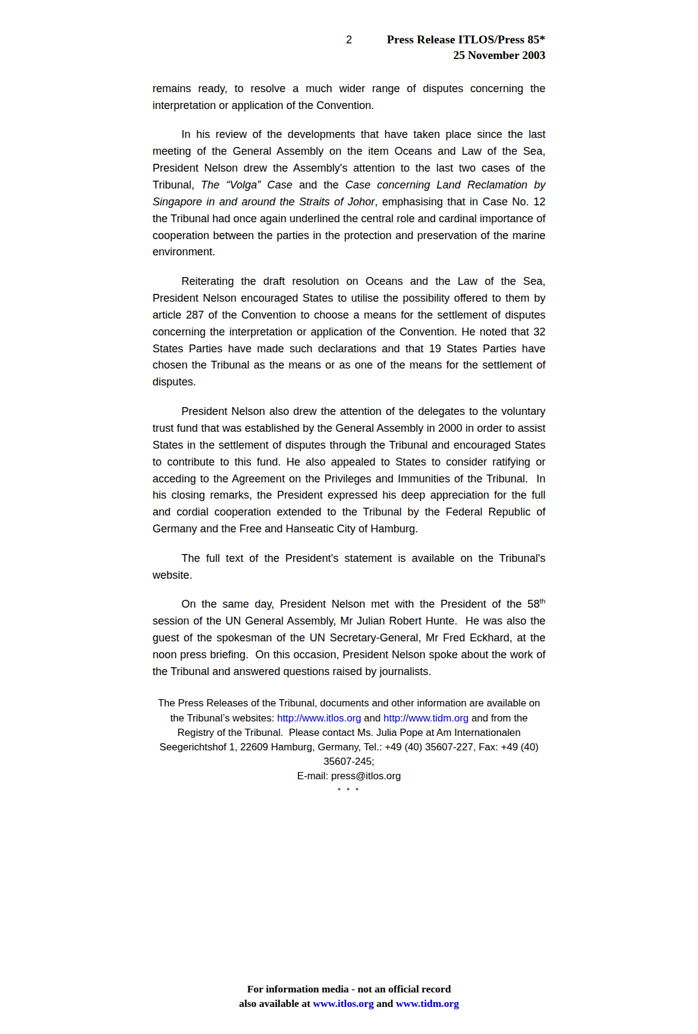2
Press Release ITLOS/Press 85*
25 November 2003
remains ready, to resolve a much wider range of disputes concerning the interpretation or application of the Convention.
In his review of the developments that have taken place since the last meeting of the General Assembly on the item Oceans and Law of the Sea, President Nelson drew the Assembly's attention to the last two cases of the Tribunal, The “Volga” Case and the Case concerning Land Reclamation by Singapore in and around the Straits of Johor, emphasising that in Case No. 12 the Tribunal had once again underlined the central role and cardinal importance of cooperation between the parties in the protection and preservation of the marine environment.
Reiterating the draft resolution on Oceans and the Law of the Sea, President Nelson encouraged States to utilise the possibility offered to them by article 287 of the Convention to choose a means for the settlement of disputes concerning the interpretation or application of the Convention. He noted that 32 States Parties have made such declarations and that 19 States Parties have chosen the Tribunal as the means or as one of the means for the settlement of disputes.
President Nelson also drew the attention of the delegates to the voluntary trust fund that was established by the General Assembly in 2000 in order to assist States in the settlement of disputes through the Tribunal and encouraged States to contribute to this fund. He also appealed to States to consider ratifying or acceding to the Agreement on the Privileges and Immunities of the Tribunal. In his closing remarks, the President expressed his deep appreciation for the full and cordial cooperation extended to the Tribunal by the Federal Republic of Germany and the Free and Hanseatic City of Hamburg.
The full text of the President's statement is available on the Tribunal's website.
On the same day, President Nelson met with the President of the 58th session of the UN General Assembly, Mr Julian Robert Hunte. He was also the guest of the spokesman of the UN Secretary-General, Mr Fred Eckhard, at the noon press briefing. On this occasion, President Nelson spoke about the work of the Tribunal and answered questions raised by journalists.
The Press Releases of the Tribunal, documents and other information are available on the Tribunal’s websites: http://www.itlos.org and http://www.tidm.org and from the Registry of the Tribunal. Please contact Ms. Julia Pope at Am Internationalen Seegerichtshof 1, 22609 Hamburg, Germany, Tel.: +49 (40) 35607-227, Fax: +49 (40) 35607-245;
E-mail: press@itlos.org
* * *
For information media - not an official record
also available at www.itlos.org and www.tidm.org